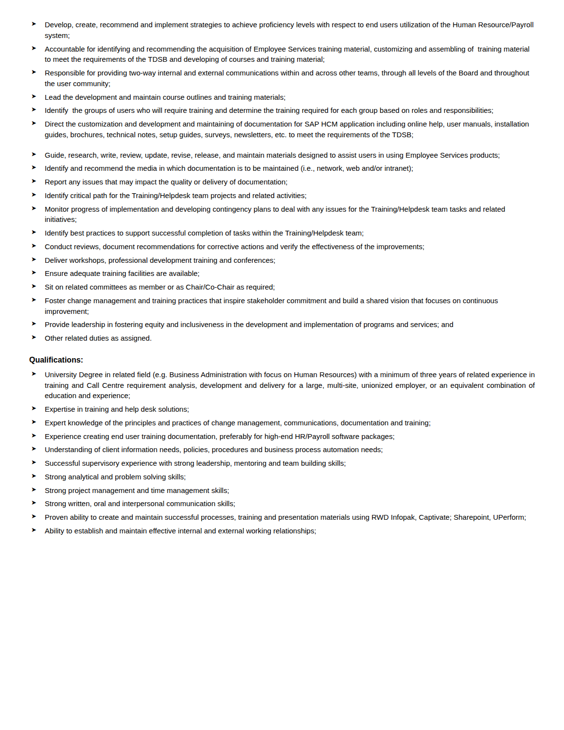Develop, create, recommend and implement strategies to achieve proficiency levels with respect to end users utilization of the Human Resource/Payroll system;
Accountable for identifying and recommending the acquisition of Employee Services training material, customizing and assembling of training material to meet the requirements of the TDSB and developing of courses and training material;
Responsible for providing two-way internal and external communications within and across other teams, through all levels of the Board and throughout the user community;
Lead the development and maintain course outlines and training materials;
Identify the groups of users who will require training and determine the training required for each group based on roles and responsibilities;
Direct the customization and development and maintaining of documentation for SAP HCM application including online help, user manuals, installation guides, brochures, technical notes, setup guides, surveys, newsletters, etc. to meet the requirements of the TDSB;
Guide, research, write, review, update, revise, release, and maintain materials designed to assist users in using Employee Services products;
Identify and recommend the media in which documentation is to be maintained (i.e., network, web and/or intranet);
Report any issues that may impact the quality or delivery of documentation;
Identify critical path for the Training/Helpdesk team projects and related activities;
Monitor progress of implementation and developing contingency plans to deal with any issues for the Training/Helpdesk team tasks and related initiatives;
Identify best practices to support successful completion of tasks within the Training/Helpdesk team;
Conduct reviews, document recommendations for corrective actions and verify the effectiveness of the improvements;
Deliver workshops, professional development training and conferences;
Ensure adequate training facilities are available;
Sit on related committees as member or as Chair/Co-Chair as required;
Foster change management and training practices that inspire stakeholder commitment and build a shared vision that focuses on continuous improvement;
Provide leadership in fostering equity and inclusiveness in the development and implementation of programs and services; and
Other related duties as assigned.
Qualifications:
University Degree in related field (e.g. Business Administration with focus on Human Resources) with a minimum of three years of related experience in training and Call Centre requirement analysis, development and delivery for a large, multi-site, unionized employer, or an equivalent combination of education and experience;
Expertise in training and help desk solutions;
Expert knowledge of the principles and practices of change management, communications, documentation and training;
Experience creating end user training documentation, preferably for high-end HR/Payroll software packages;
Understanding of client information needs, policies, procedures and business process automation needs;
Successful supervisory experience with strong leadership, mentoring and team building skills;
Strong analytical and problem solving skills;
Strong project management and time management skills;
Strong written, oral and interpersonal communication skills;
Proven ability to create and maintain successful processes, training and presentation materials using RWD Infopak, Captivate; Sharepoint, UPerform;
Ability to establish and maintain effective internal and external working relationships;